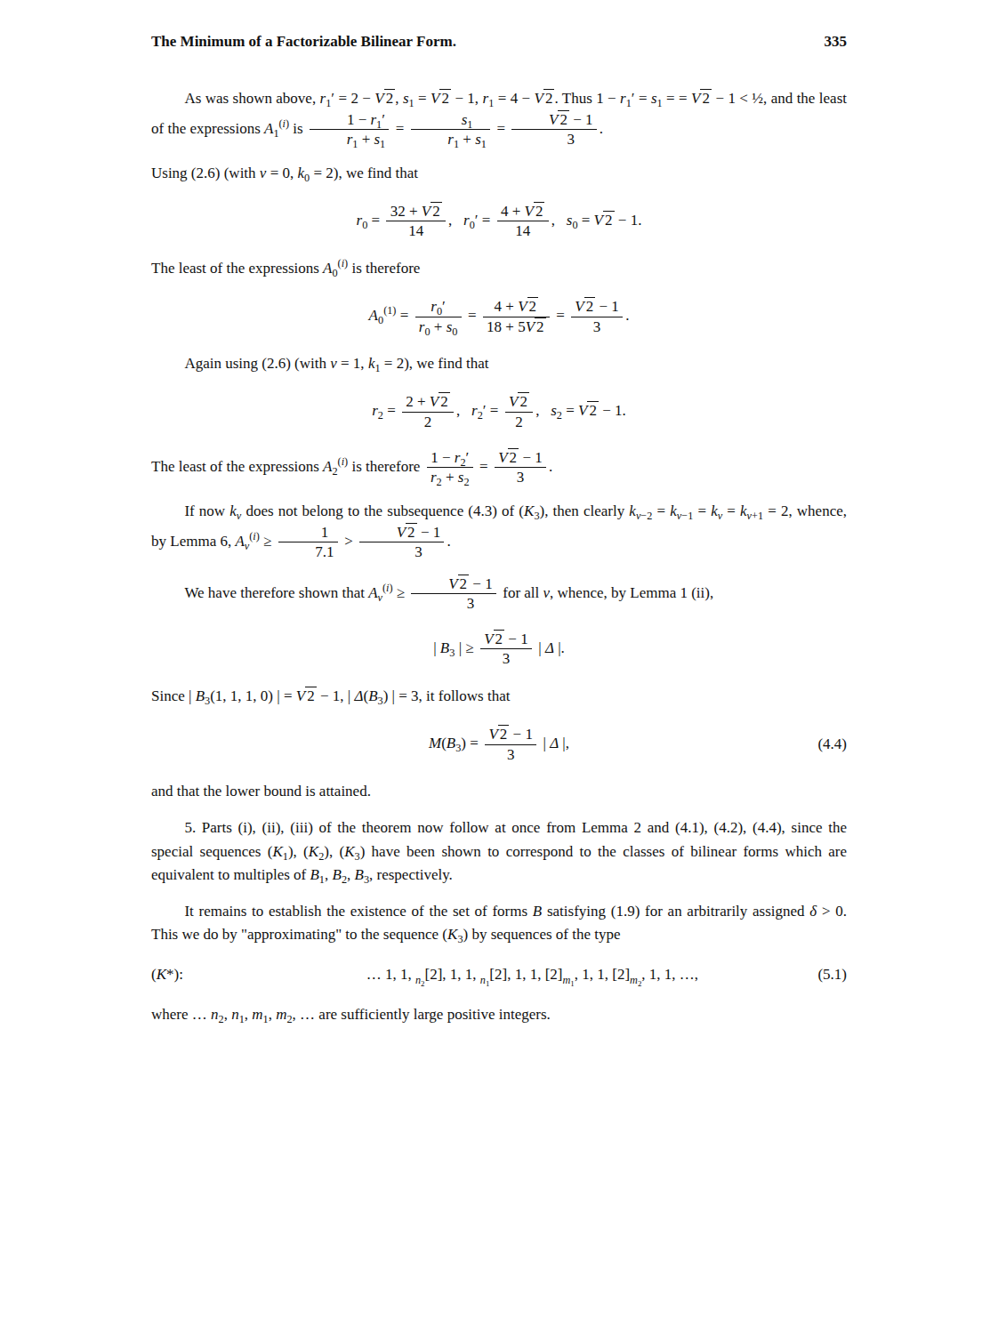The Minimum of a Factorizable Bilinear Form. 335
As was shown above, r1′ = 2 − V 2, s1 = V 2 − 1, r1 = 4 − V 2. Thus 1 − r1′ = s1 = = V 2 − 1 < ½, and the least of the expressions A1(i) is 1 − r1′r1 + s1 = s1 r1 + s1 = V 2 − 13.
Using (2.6) (with ν = 0, k0 = 2), we find that
r0 = 32 + V 214, r0′ = 4 + V 214, s0 = V 2 − 1.
The least of the expressions A0(i) is therefore
A0(1) = r0′r0 + s0 = 4 + V 218 + 5V 2 = V 2 − 13.
Again using (2.6) (with ν = 1, k1 = 2), we find that
r2 = 2 + V 22, r2′ = V 22, s2 = V 2 − 1.
The least of the expressions A2(i) is therefore 1 − r2′r2 + s2 = V 2 − 13.
If now kν does not belong to the subsequence (4.3) of (K3), then clearly kν−2 = kν−1 = kν = kν+1 = 2, whence, by Lemma 6, Aν(i) ≥ 17.1 > V 2 − 13.
We have therefore shown that Aν(i) ≥ V 2 − 13 for all ν, whence, by Lemma 1 (ii),
| B3 | ≥ V 2 − 13 | Δ |.
Since | B3(1, 1, 1, 0) | = V 2 − 1, | Δ(B3) | = 3, it follows that
M(B3) = V 2 − 13 | Δ |, (4.4)
and that the lower bound is attained.
5. Parts (i), (ii), (iii) of the theorem now follow at once from Lemma 2 and (4.1), (4.2), (4.4), since the special sequences (K1), (K2), (K3) have been shown to correspond to the classes of bilinear forms which are equivalent to multiples of B1, B2, B3, respectively.
It remains to establish the existence of the set of forms B satisfying (1.9) for an arbitrarily assigned δ > 0. This we do by "approximating" to the sequence (K3) by sequences of the type
(K*): … 1, 1, n2[2], 1, 1, n1[2], 1, 1, [2]m1, 1, 1, [2]m2, 1, 1, …, (5.1)
where … n2, n1, m1, m2, … are sufficiently large positive integers.